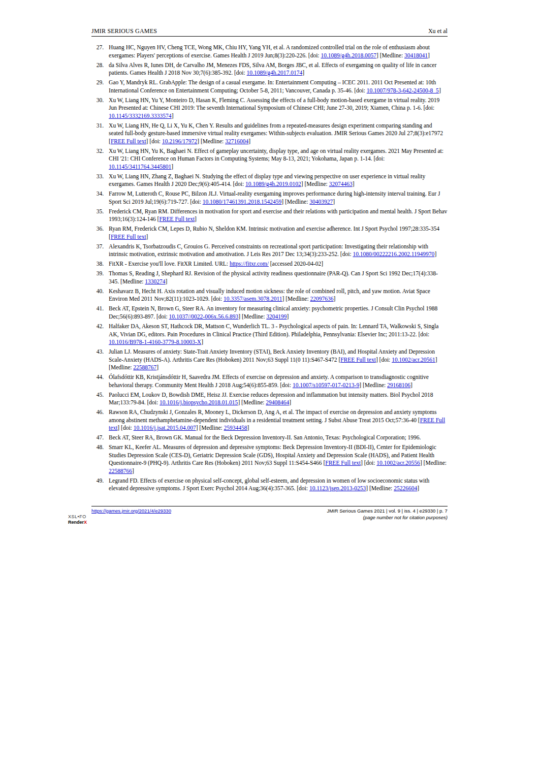JMIR SERIOUS GAMES
Xu et al
27. Huang HC, Nguyen HV, Cheng TCE, Wong MK, Chiu HY, Yang YH, et al. A randomized controlled trial on the role of enthusiasm about exergames: Players' perceptions of exercise. Games Health J 2019 Jun;8(3):220-226. [doi: 10.1089/g4h.2018.0057] [Medline: 30418041]
28. da Silva Alves R, Iunes DH, de Carvalho JM, Menezes FDS, Silva AM, Borges JBC, et al. Effects of exergaming on quality of life in cancer patients. Games Health J 2018 Nov 30;7(6):385-392. [doi: 10.1089/g4h.2017.0174]
29. Gao Y, Mandryk RL. GrabApple: The design of a casual exergame. In: Entertainment Computing – ICEC 2011. 2011 Oct Presented at: 10th International Conference on Entertainment Computing; October 5-8, 2011; Vancouver, Canada p. 35-46. [doi: 10.1007/978-3-642-24500-8_5]
30. Xu W, Liang HN, Yu Y, Monteiro D, Hasan K, Fleming C. Assessing the effects of a full-body motion-based exergame in virtual reality. 2019 Jun Presented at: Chinese CHI 2019: The seventh International Symposium of Chinese CHI; June 27-30, 2019; Xiamen, China p. 1-6. [doi: 10.1145/3332169.3333574]
31. Xu W, Liang HN, He Q, Li X, Yu K, Chen Y. Results and guidelines from a repeated-measures design experiment comparing standing and seated full-body gesture-based immersive virtual reality exergames: Within-subjects evaluation. JMIR Serious Games 2020 Jul 27;8(3):e17972 [FREE Full text] [doi: 10.2196/17972] [Medline: 32716004]
32. Xu W, Liang HN, Yu K, Baghaei N. Effect of gameplay uncertainty, display type, and age on virtual reality exergames. 2021 May Presented at: CHI '21: CHI Conference on Human Factors in Computing Systems; May 8-13, 2021; Yokohama, Japan p. 1-14. [doi: 10.1145/3411764.3445801]
33. Xu W, Liang HN, Zhang Z, Baghaei N. Studying the effect of display type and viewing perspective on user experience in virtual reality exergames. Games Health J 2020 Dec;9(6):405-414. [doi: 10.1089/g4h.2019.0102] [Medline: 32074463]
34. Farrow M, Lutteroth C, Rouse PC, Bilzon JLJ. Virtual-reality exergaming improves performance during high-intensity interval training. Eur J Sport Sci 2019 Jul;19(6):719-727. [doi: 10.1080/17461391.2018.1542459] [Medline: 30403927]
35. Frederick CM, Ryan RM. Differences in motivation for sport and exercise and their relations with participation and mental health. J Sport Behav 1993;16(3):124-146 [FREE Full text]
36. Ryan RM, Frederick CM, Lepes D, Rubio N, Sheldon KM. Intrinsic motivation and exercise adherence. Int J Sport Psychol 1997;28:335-354 [FREE Full text]
37. Alexandris K, Tsorbatzoudis C, Grouios G. Perceived constraints on recreational sport participation: Investigating their relationship with intrinsic motivation, extrinsic motivation and amotivation. J Leis Res 2017 Dec 13;34(3):233-252. [doi: 10.1080/00222216.2002.11949970]
38. FitXR - Exercise you'll love. FitXR Limited. URL: https://fitxr.com/ [accessed 2020-04-02]
39. Thomas S, Reading J, Shephard RJ. Revision of the physical activity readiness questionnaire (PAR-Q). Can J Sport Sci 1992 Dec;17(4):338-345. [Medline: 1330274]
40. Keshavarz B, Hecht H. Axis rotation and visually induced motion sickness: the role of combined roll, pitch, and yaw motion. Aviat Space Environ Med 2011 Nov;82(11):1023-1029. [doi: 10.3357/asem.3078.2011] [Medline: 22097636]
41. Beck AT, Epstein N, Brown G, Steer RA. An inventory for measuring clinical anxiety: psychometric properties. J Consult Clin Psychol 1988 Dec;56(6):893-897. [doi: 10.1037//0022-006x.56.6.893] [Medline: 3204199]
42. Halfaker DA, Akeson ST, Hathcock DR, Mattson C, Wunderlich TL. 3 - Psychological aspects of pain. In: Lennard TA, Walkowski S, Singla AK, Vivian DG, editors. Pain Procedures in Clinical Practice (Third Edition). Philadelphia, Pennsylvania: Elsevier Inc; 2011:13-22. [doi: 10.1016/B978-1-4160-3779-8.10003-X]
43. Julian LJ. Measures of anxiety: State-Trait Anxiety Inventory (STAI), Beck Anxiety Inventory (BAI), and Hospital Anxiety and Depression Scale-Anxiety (HADS-A). Arthritis Care Res (Hoboken) 2011 Nov;63 Suppl 11(0 11):S467-S472 [FREE Full text] [doi: 10.1002/acr.20561] [Medline: 22588767]
44. Ólafsdóttir KB, Kristjánsdóttir H, Saavedra JM. Effects of exercise on depression and anxiety. A comparison to transdiagnostic cognitive behavioral therapy. Community Ment Health J 2018 Aug;54(6):855-859. [doi: 10.1007/s10597-017-0213-9] [Medline: 29168106]
45. Paolucci EM, Loukov D, Bowdish DME, Heisz JJ. Exercise reduces depression and inflammation but intensity matters. Biol Psychol 2018 Mar;133:79-84. [doi: 10.1016/j.biopsycho.2018.01.015] [Medline: 29408464]
46. Rawson RA, Chudzynski J, Gonzales R, Mooney L, Dickerson D, Ang A, et al. The impact of exercise on depression and anxiety symptoms among abstinent methamphetamine-dependent individuals in a residential treatment setting. J Subst Abuse Treat 2015 Oct;57:36-40 [FREE Full text] [doi: 10.1016/j.jsat.2015.04.007] [Medline: 25934458]
47. Beck AT, Steer RA, Brown GK. Manual for the Beck Depression Inventory-II. San Antonio, Texas: Psychological Corporation; 1996.
48. Smarr KL, Keefer AL. Measures of depression and depressive symptoms: Beck Depression Inventory-II (BDI-II), Center for Epidemiologic Studies Depression Scale (CES-D), Geriatric Depression Scale (GDS), Hospital Anxiety and Depression Scale (HADS), and Patient Health Questionnaire-9 (PHQ-9). Arthritis Care Res (Hoboken) 2011 Nov;63 Suppl 11:S454-S466 [FREE Full text] [doi: 10.1002/acr.20556] [Medline: 22588766]
49. Legrand FD. Effects of exercise on physical self-concept, global self-esteem, and depression in women of low socioeconomic status with elevated depressive symptoms. J Sport Exerc Psychol 2014 Aug;36(4):357-365. [doi: 10.1123/jsep.2013-0253] [Medline: 25226604]
https://games.jmir.org/2021/4/e29330
JMIR Serious Games 2021 | vol. 9 | iss. 4 | e29330 | p. 7
(page number not for citation purposes)
XSL•FO
RenderX